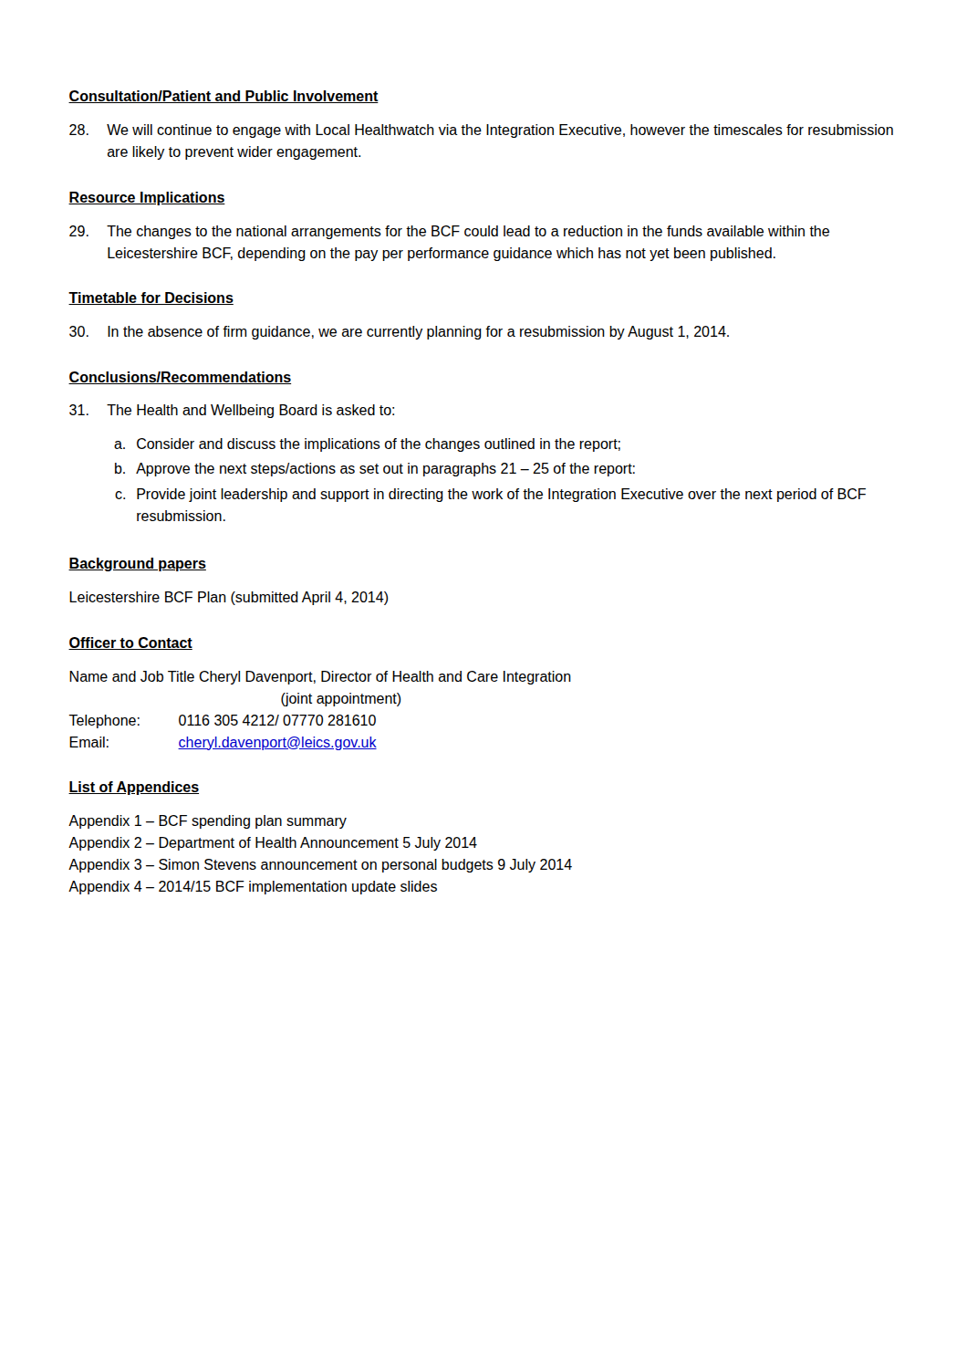Consultation/Patient and Public Involvement
28. We will continue to engage with Local Healthwatch via the Integration Executive, however the timescales for resubmission are likely to prevent wider engagement.
Resource Implications
29. The changes to the national arrangements for the BCF could lead to a reduction in the funds available within the Leicestershire BCF, depending on the pay per performance guidance which has not yet been published.
Timetable for Decisions
30. In the absence of firm guidance, we are currently planning for a resubmission by August 1, 2014.
Conclusions/Recommendations
31. The Health and Wellbeing Board is asked to:
Consider and discuss the implications of the changes outlined in the report;
Approve the next steps/actions as set out in paragraphs 21 – 25 of the report:
Provide joint leadership and support in directing the work of the Integration Executive over the next period of BCF resubmission.
Background papers
Leicestershire BCF Plan (submitted April 4, 2014)
Officer to Contact
Name and Job Title Cheryl Davenport, Director of Health and Care Integration
(joint appointment)
Telephone: 0116 305 4212/ 07770 281610
Email: cheryl.davenport@leics.gov.uk
List of Appendices
Appendix 1 – BCF spending plan summary
Appendix 2 – Department of Health Announcement 5 July 2014
Appendix 3 – Simon Stevens announcement on personal budgets 9 July 2014
Appendix 4 – 2014/15 BCF implementation update slides